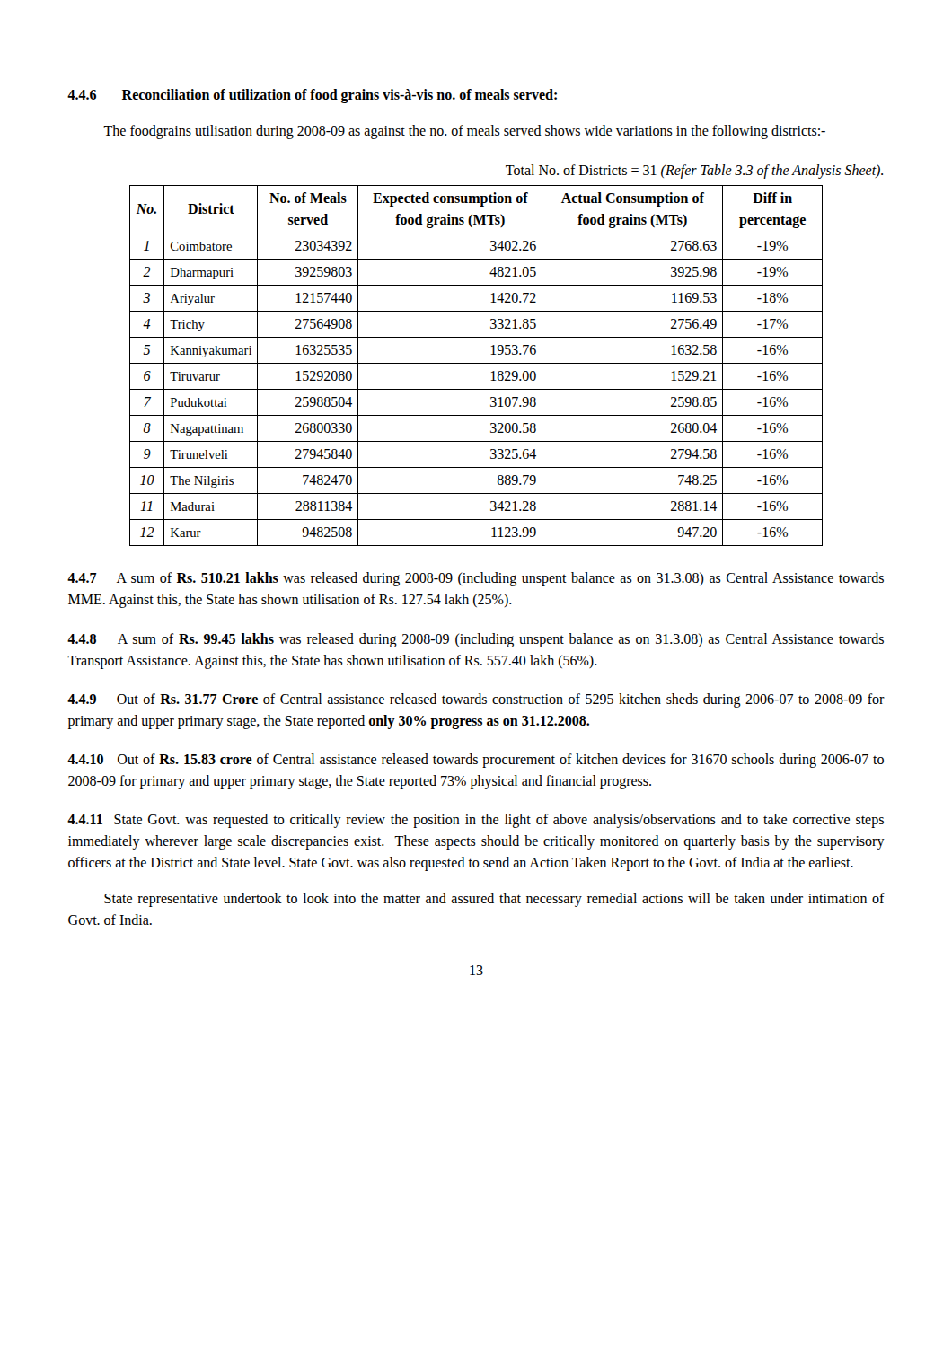4.4.6 Reconciliation of utilization of food grains vis-à-vis no. of meals served:
The foodgrains utilisation during 2008-09 as against the no. of meals served shows wide variations in the following districts:-
Total No. of Districts = 31 (Refer Table 3.3 of the Analysis Sheet).
| No. | District | No. of Meals served | Expected consumption of food grains (MTs) | Actual Consumption of food grains (MTs) | Diff in percentage |
| --- | --- | --- | --- | --- | --- |
| 1 | Coimbatore | 23034392 | 3402.26 | 2768.63 | -19% |
| 2 | Dharmapuri | 39259803 | 4821.05 | 3925.98 | -19% |
| 3 | Ariyalur | 12157440 | 1420.72 | 1169.53 | -18% |
| 4 | Trichy | 27564908 | 3321.85 | 2756.49 | -17% |
| 5 | Kanniyakumari | 16325535 | 1953.76 | 1632.58 | -16% |
| 6 | Tiruvarur | 15292080 | 1829.00 | 1529.21 | -16% |
| 7 | Pudukottai | 25988504 | 3107.98 | 2598.85 | -16% |
| 8 | Nagapattinam | 26800330 | 3200.58 | 2680.04 | -16% |
| 9 | Tirunelveli | 27945840 | 3325.64 | 2794.58 | -16% |
| 10 | The Nilgiris | 7482470 | 889.79 | 748.25 | -16% |
| 11 | Madurai | 28811384 | 3421.28 | 2881.14 | -16% |
| 12 | Karur | 9482508 | 1123.99 | 947.20 | -16% |
4.4.7 A sum of Rs. 510.21 lakhs was released during 2008-09 (including unspent balance as on 31.3.08) as Central Assistance towards MME. Against this, the State has shown utilisation of Rs. 127.54 lakh (25%).
4.4.8 A sum of Rs. 99.45 lakhs was released during 2008-09 (including unspent balance as on 31.3.08) as Central Assistance towards Transport Assistance. Against this, the State has shown utilisation of Rs. 557.40 lakh (56%).
4.4.9 Out of Rs. 31.77 Crore of Central assistance released towards construction of 5295 kitchen sheds during 2006-07 to 2008-09 for primary and upper primary stage, the State reported only 30% progress as on 31.12.2008.
4.4.10 Out of Rs. 15.83 crore of Central assistance released towards procurement of kitchen devices for 31670 schools during 2006-07 to 2008-09 for primary and upper primary stage, the State reported 73% physical and financial progress.
4.4.11 State Govt. was requested to critically review the position in the light of above analysis/observations and to take corrective steps immediately wherever large scale discrepancies exist. These aspects should be critically monitored on quarterly basis by the supervisory officers at the District and State level. State Govt. was also requested to send an Action Taken Report to the Govt. of India at the earliest.
State representative undertook to look into the matter and assured that necessary remedial actions will be taken under intimation of Govt. of India.
13